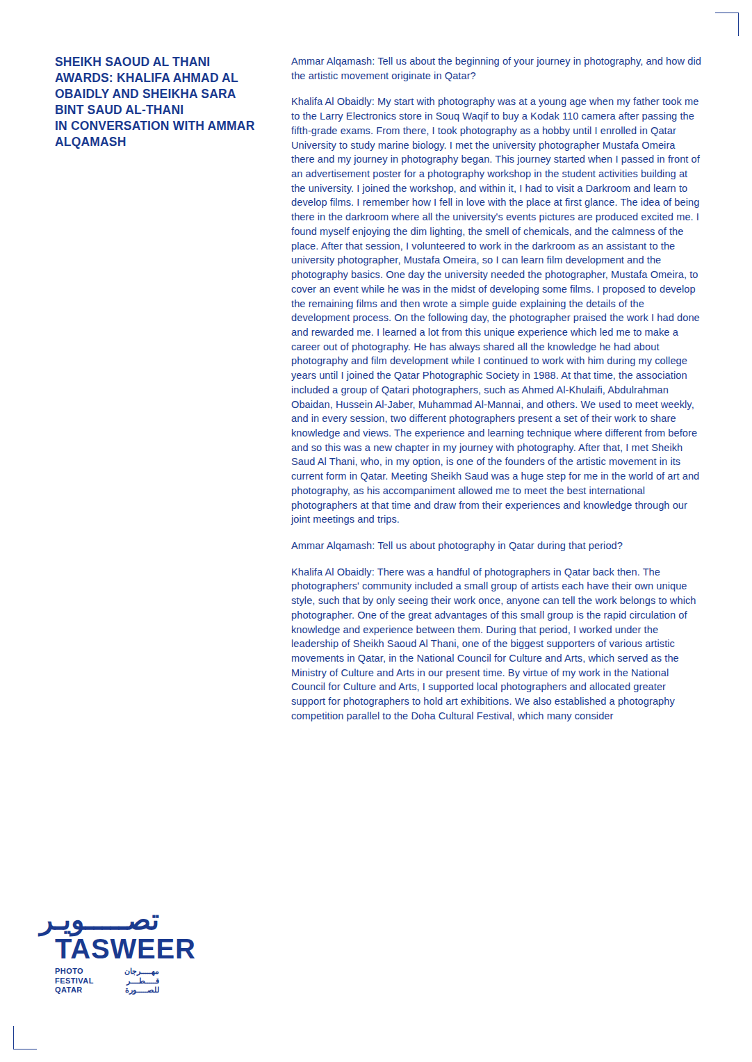Sheikh Saoud Al Thani Awards: Khalifa Ahmad Al Obaidly and Sheikha Sara bint Saud Al-Thani
in conversation with Ammar Alqamash
Ammar Alqamash: Tell us about the beginning of your journey in photography, and how did the artistic movement originate in Qatar?
Khalifa Al Obaidly: My start with photography was at a young age when my father took me to the Larry Electronics store in Souq Waqif to buy a Kodak 110 camera after passing the fifth-grade exams. From there, I took photography as a hobby until I enrolled in Qatar University to study marine biology. I met the university photographer Mustafa Omeira there and my journey in photography began. This journey started when I passed in front of an advertisement poster for a photography workshop in the student activities building at the university. I joined the workshop, and within it, I had to visit a Darkroom and learn to develop films. I remember how I fell in love with the place at first glance. The idea of being there in the darkroom where all the university's events pictures are produced excited me. I found myself enjoying the dim lighting, the smell of chemicals, and the calmness of the place. After that session, I volunteered to work in the darkroom as an assistant to the university photographer, Mustafa Omeira, so I can learn film development and the photography basics. One day the university needed the photographer, Mustafa Omeira, to cover an event while he was in the midst of developing some films. I proposed to develop the remaining films and then wrote a simple guide explaining the details of the development process. On the following day, the photographer praised the work I had done and rewarded me. I learned a lot from this unique experience which led me to make a career out of photography. He has always shared all the knowledge he had about photography and film development while I continued to work with him during my college years until I joined the Qatar Photographic Society in 1988. At that time, the association included a group of Qatari photographers, such as Ahmed Al-Khulaifi, Abdulrahman Obaidan, Hussein Al-Jaber, Muhammad Al-Mannai, and others. We used to meet weekly, and in every session, two different photographers present a set of their work to share knowledge and views. The experience and learning technique where different from before and so this was a new chapter in my journey with photography. After that, I met Sheikh Saud Al Thani, who, in my option, is one of the founders of the artistic movement in its current form in Qatar. Meeting Sheikh Saud was a huge step for me in the world of art and photography, as his accompaniment allowed me to meet the best international photographers at that time and draw from their experiences and knowledge through our joint meetings and trips.
Ammar Alqamash: Tell us about photography in Qatar during that period?
Khalifa Al Obaidly: There was a handful of photographers in Qatar back then. The photographers' community included a small group of artists each have their own unique style, such that by only seeing their work once, anyone can tell the work belongs to which photographer. One of the great advantages of this small group is the rapid circulation of knowledge and experience between them. During that period, I worked under the leadership of Sheikh Saoud Al Thani, one of the biggest supporters of various artistic movements in Qatar, in the National Council for Culture and Arts, which served as the Ministry of Culture and Arts in our present time. By virtue of my work in the National Council for Culture and Arts, I supported local photographers and allocated greater support for photographers to hold art exhibitions. We also established a photography competition parallel to the Doha Cultural Festival, which many consider
تصـــــويـر
TASWEER
PHOTO
FESTIVAL
QATAR
مهـــــرجان
قـــــطــــر
للصـــــورة